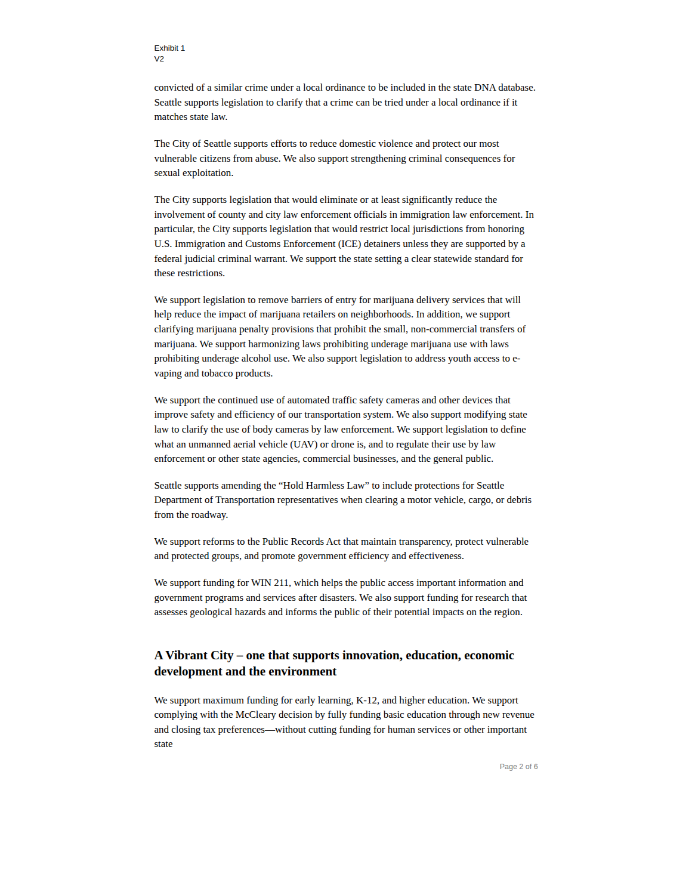Exhibit 1
V2
convicted of a similar crime under a local ordinance to be included in the state DNA database. Seattle supports legislation to clarify that a crime can be tried under a local ordinance if it matches state law.
The City of Seattle supports efforts to reduce domestic violence and protect our most vulnerable citizens from abuse. We also support strengthening criminal consequences for sexual exploitation.
The City supports legislation that would eliminate or at least significantly reduce the involvement of county and city law enforcement officials in immigration law enforcement. In particular, the City supports legislation that would restrict local jurisdictions from honoring U.S. Immigration and Customs Enforcement (ICE) detainers unless they are supported by a federal judicial criminal warrant. We support the state setting a clear statewide standard for these restrictions.
We support legislation to remove barriers of entry for marijuana delivery services that will help reduce the impact of marijuana retailers on neighborhoods. In addition, we support clarifying marijuana penalty provisions that prohibit the small, non-commercial transfers of marijuana. We support harmonizing laws prohibiting underage marijuana use with laws prohibiting underage alcohol use. We also support legislation to address youth access to e-vaping and tobacco products.
We support the continued use of automated traffic safety cameras and other devices that improve safety and efficiency of our transportation system. We also support modifying state law to clarify the use of body cameras by law enforcement. We support legislation to define what an unmanned aerial vehicle (UAV) or drone is, and to regulate their use by law enforcement or other state agencies, commercial businesses, and the general public.
Seattle supports amending the “Hold Harmless Law” to include protections for Seattle Department of Transportation representatives when clearing a motor vehicle, cargo, or debris from the roadway.
We support reforms to the Public Records Act that maintain transparency, protect vulnerable and protected groups, and promote government efficiency and effectiveness.
We support funding for WIN 211, which helps the public access important information and government programs and services after disasters. We also support funding for research that assesses geological hazards and informs the public of their potential impacts on the region.
A Vibrant City – one that supports innovation, education, economic development and the environment
We support maximum funding for early learning, K-12, and higher education. We support complying with the McCleary decision by fully funding basic education through new revenue and closing tax preferences—without cutting funding for human services or other important state
Page 2 of 6